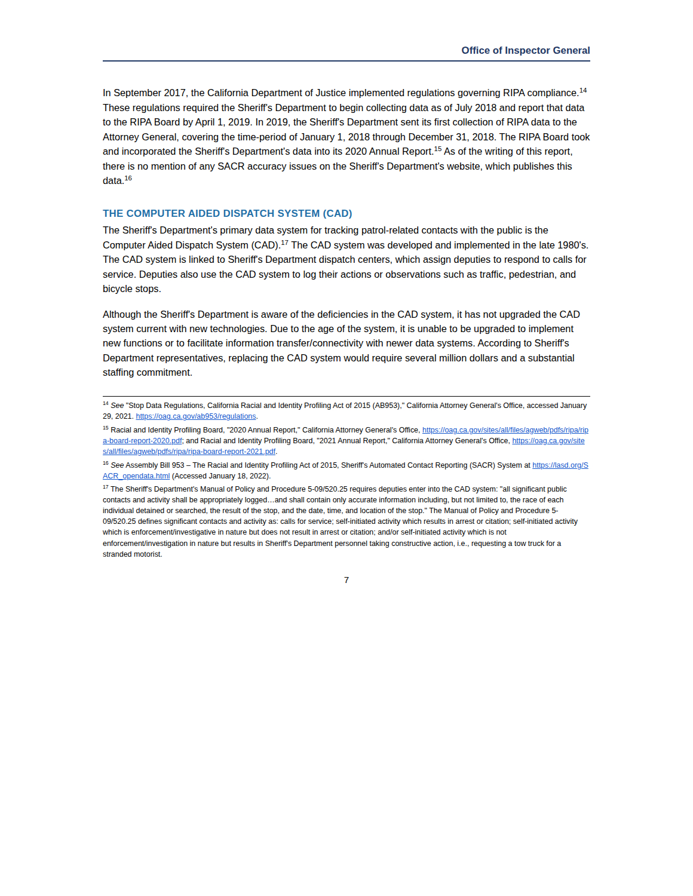Office of Inspector General
In September 2017, the California Department of Justice implemented regulations governing RIPA compliance.14 These regulations required the Sheriff's Department to begin collecting data as of July 2018 and report that data to the RIPA Board by April 1, 2019. In 2019, the Sheriff's Department sent its first collection of RIPA data to the Attorney General, covering the time-period of January 1, 2018 through December 31, 2018. The RIPA Board took and incorporated the Sheriff's Department's data into its 2020 Annual Report.15 As of the writing of this report, there is no mention of any SACR accuracy issues on the Sheriff's Department's website, which publishes this data.16
The Computer Aided Dispatch System (CAD)
The Sheriff's Department's primary data system for tracking patrol-related contacts with the public is the Computer Aided Dispatch System (CAD).17 The CAD system was developed and implemented in the late 1980's. The CAD system is linked to Sheriff's Department dispatch centers, which assign deputies to respond to calls for service. Deputies also use the CAD system to log their actions or observations such as traffic, pedestrian, and bicycle stops.
Although the Sheriff's Department is aware of the deficiencies in the CAD system, it has not upgraded the CAD system current with new technologies. Due to the age of the system, it is unable to be upgraded to implement new functions or to facilitate information transfer/connectivity with newer data systems. According to Sheriff's Department representatives, replacing the CAD system would require several million dollars and a substantial staffing commitment.
14 See "Stop Data Regulations, California Racial and Identity Profiling Act of 2015 (AB953)," California Attorney General's Office, accessed January 29, 2021. https://oag.ca.gov/ab953/regulations.
15 Racial and Identity Profiling Board, "2020 Annual Report," California Attorney General's Office, https://oag.ca.gov/sites/all/files/agweb/pdfs/ripa/ripa-board-report-2020.pdf; and Racial and Identity Profiling Board, "2021 Annual Report," California Attorney General's Office, https://oag.ca.gov/sites/all/files/agweb/pdfs/ripa/ripa-board-report-2021.pdf.
16 See Assembly Bill 953 – The Racial and Identity Profiling Act of 2015, Sheriff's Automated Contact Reporting (SACR) System at https://lasd.org/SACR_opendata.html (Accessed January 18, 2022).
17 The Sheriff's Department's Manual of Policy and Procedure 5-09/520.25 requires deputies enter into the CAD system: "all significant public contacts and activity shall be appropriately logged…and shall contain only accurate information including, but not limited to, the race of each individual detained or searched, the result of the stop, and the date, time, and location of the stop." The Manual of Policy and Procedure 5-09/520.25 defines significant contacts and activity as: calls for service; self-initiated activity which results in arrest or citation; self-initiated activity which is enforcement/investigative in nature but does not result in arrest or citation; and/or self-initiated activity which is not enforcement/investigation in nature but results in Sheriff's Department personnel taking constructive action, i.e., requesting a tow truck for a stranded motorist.
7